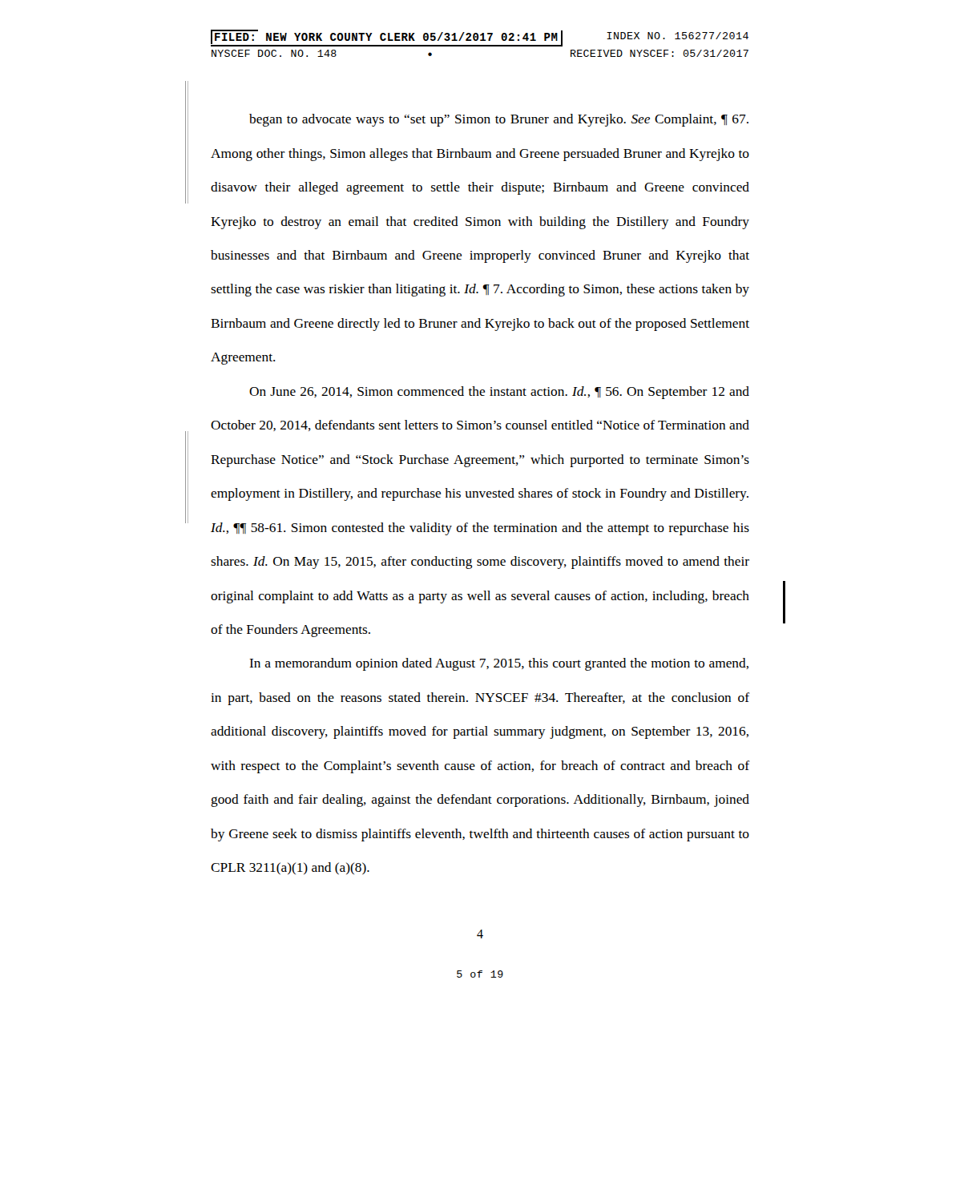FILED: NEW YORK COUNTY CLERK 05/31/2017 02:41 PM
INDEX NO. 156277/2014
NYSCEF DOC. NO. 148
RECEIVED NYSCEF: 05/31/2017
•
began to advocate ways to “set up” Simon to Bruner and Kyrejko. See Complaint, ¶ 67. Among other things, Simon alleges that Birnbaum and Greene persuaded Bruner and Kyrejko to disavow their alleged agreement to settle their dispute; Birnbaum and Greene convinced Kyrejko to destroy an email that credited Simon with building the Distillery and Foundry businesses and that Birnbaum and Greene improperly convinced Bruner and Kyrejko that settling the case was riskier than litigating it. Id. ¶ 7. According to Simon, these actions taken by Birnbaum and Greene directly led to Bruner and Kyrejko to back out of the proposed Settlement Agreement.
On June 26, 2014, Simon commenced the instant action. Id., ¶ 56. On September 12 and October 20, 2014, defendants sent letters to Simon’s counsel entitled “Notice of Termination and Repurchase Notice” and “Stock Purchase Agreement,” which purported to terminate Simon’s employment in Distillery, and repurchase his unvested shares of stock in Foundry and Distillery. Id., ¶¶ 58-61. Simon contested the validity of the termination and the attempt to repurchase his shares. Id. On May 15, 2015, after conducting some discovery, plaintiffs moved to amend their original complaint to add Watts as a party as well as several causes of action, including, breach of the Founders Agreements.
In a memorandum opinion dated August 7, 2015, this court granted the motion to amend, in part, based on the reasons stated therein. NYSCEF #34. Thereafter, at the conclusion of additional discovery, plaintiffs moved for partial summary judgment, on September 13, 2016, with respect to the Complaint’s seventh cause of action, for breach of contract and breach of good faith and fair dealing, against the defendant corporations. Additionally, Birnbaum, joined by Greene seek to dismiss plaintiffs eleventh, twelfth and thirteenth causes of action pursuant to CPLR 3211(a)(1) and (a)(8).
4
5 of 19